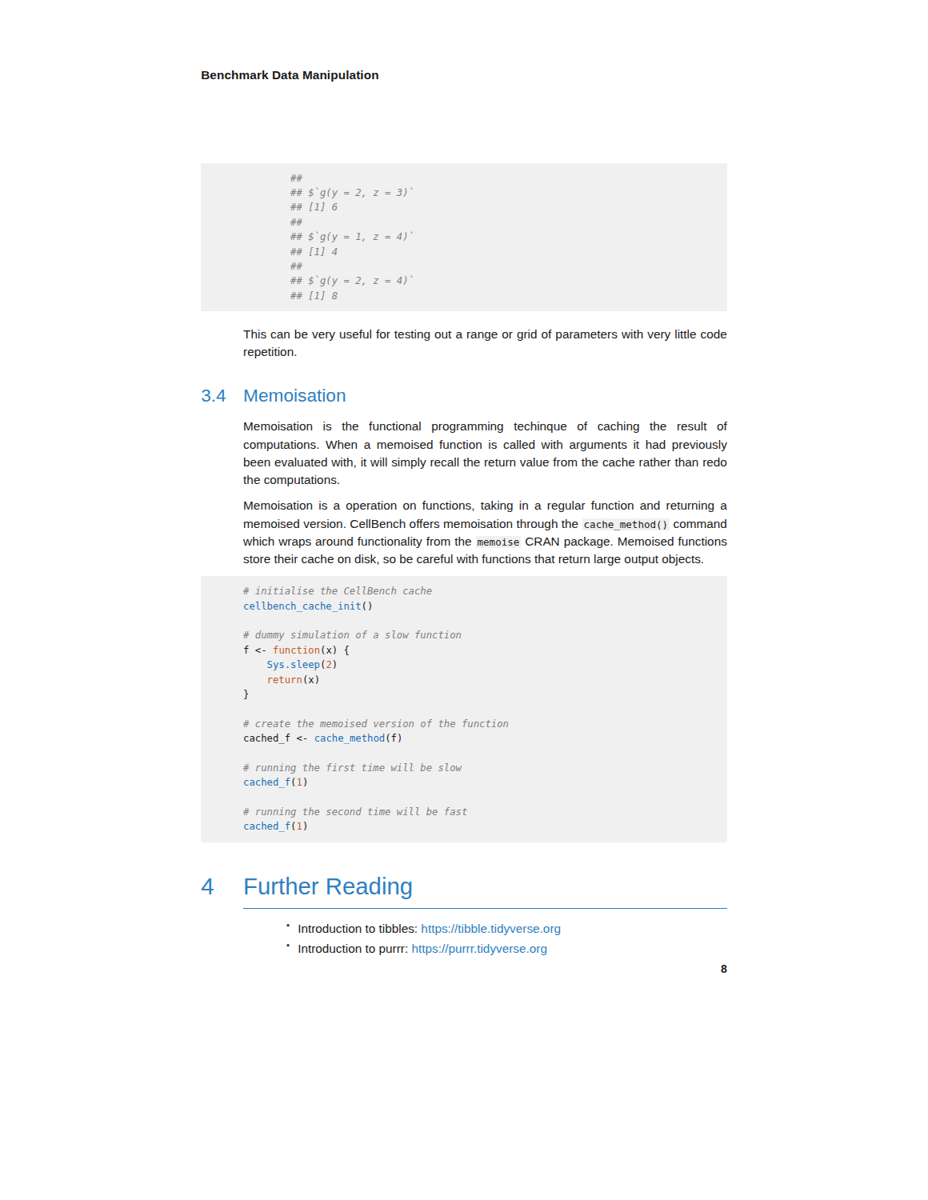Benchmark Data Manipulation
        ##
        ## $`g(y = 2, z = 3)`
        ## [1] 6
        ##
        ## $`g(y = 1, z = 4)`
        ## [1] 4
        ##
        ## $`g(y = 2, z = 4)`
        ## [1] 8
This can be very useful for testing out a range or grid of parameters with very little code repetition.
3.4 Memoisation
Memoisation is the functional programming techinque of caching the result of computations. When a memoised function is called with arguments it had previously been evaluated with, it will simply recall the return value from the cache rather than redo the computations.
Memoisation is a operation on functions, taking in a regular function and returning a memoised version. CellBench offers memoisation through the cache_method() command which wraps around functionality from the memoise CRAN package. Memoised functions store their cache on disk, so be careful with functions that return large output objects.
# initialise the CellBench cache
cellbench_cache_init()

# dummy simulation of a slow function
f <- function(x) {
    Sys.sleep(2)
    return(x)
}

# create the memoised version of the function
cached_f <- cache_method(f)

# running the first time will be slow
cached_f(1)

# running the second time will be fast
cached_f(1)
4 Further Reading
Introduction to tibbles: https://tibble.tidyverse.org
Introduction to purrr: https://purrr.tidyverse.org
8